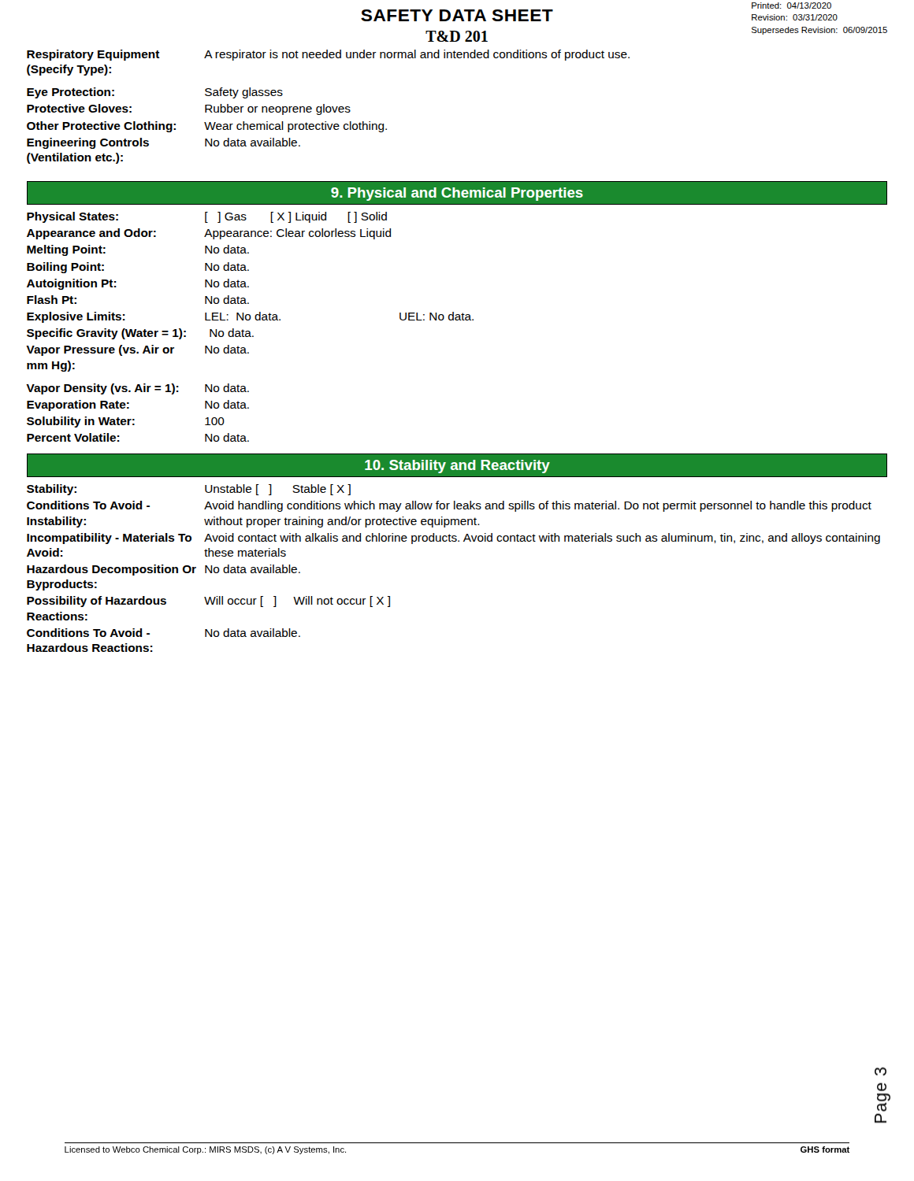Printed: 04/13/2020
Revision: 03/31/2020
Supersedes Revision: 06/09/2015
SAFETY DATA SHEET
T&D 201
| Respiratory Equipment (Specify Type): | A respirator is not needed under normal and intended conditions of product use. |
| Eye Protection: | Safety glasses |
| Protective Gloves: | Rubber or neoprene gloves |
| Other Protective Clothing: | Wear chemical protective clothing. |
| Engineering Controls (Ventilation etc.): | No data available. |
9. Physical and Chemical Properties
| Physical States: | [ ] Gas [ X ] Liquid [ ] Solid |
| Appearance and Odor: | Appearance: Clear colorless Liquid |
| Melting Point: | No data. |
| Boiling Point: | No data. |
| Autoignition Pt: | No data. |
| Flash Pt: | No data. |
| Explosive Limits: | LEL: No data. UEL: No data. |
| Specific Gravity (Water = 1): | No data. |
| Vapor Pressure (vs. Air or mm Hg): | No data. |
| Vapor Density (vs. Air = 1): | No data. |
| Evaporation Rate: | No data. |
| Solubility in Water: | 100 |
| Percent Volatile: | No data. |
10. Stability and Reactivity
| Stability: | Unstable [ ] Stable [ X ] |
| Conditions To Avoid - Instability: | Avoid handling conditions which may allow for leaks and spills of this material. Do not permit personnel to handle this product without proper training and/or protective equipment. |
| Incompatibility - Materials To Avoid: | Avoid contact with alkalis and chlorine products. Avoid contact with materials such as aluminum, tin, zinc, and alloys containing these materials |
| Hazardous Decomposition Or Byproducts: | No data available. |
| Possibility of Hazardous Reactions: | Will occur [ ] Will not occur [ X ] |
| Conditions To Avoid - Hazardous Reactions: | No data available. |
Page 3
Licensed to Webco Chemical Corp.: MIRS MSDS, (c) A V Systems, Inc.
GHS format